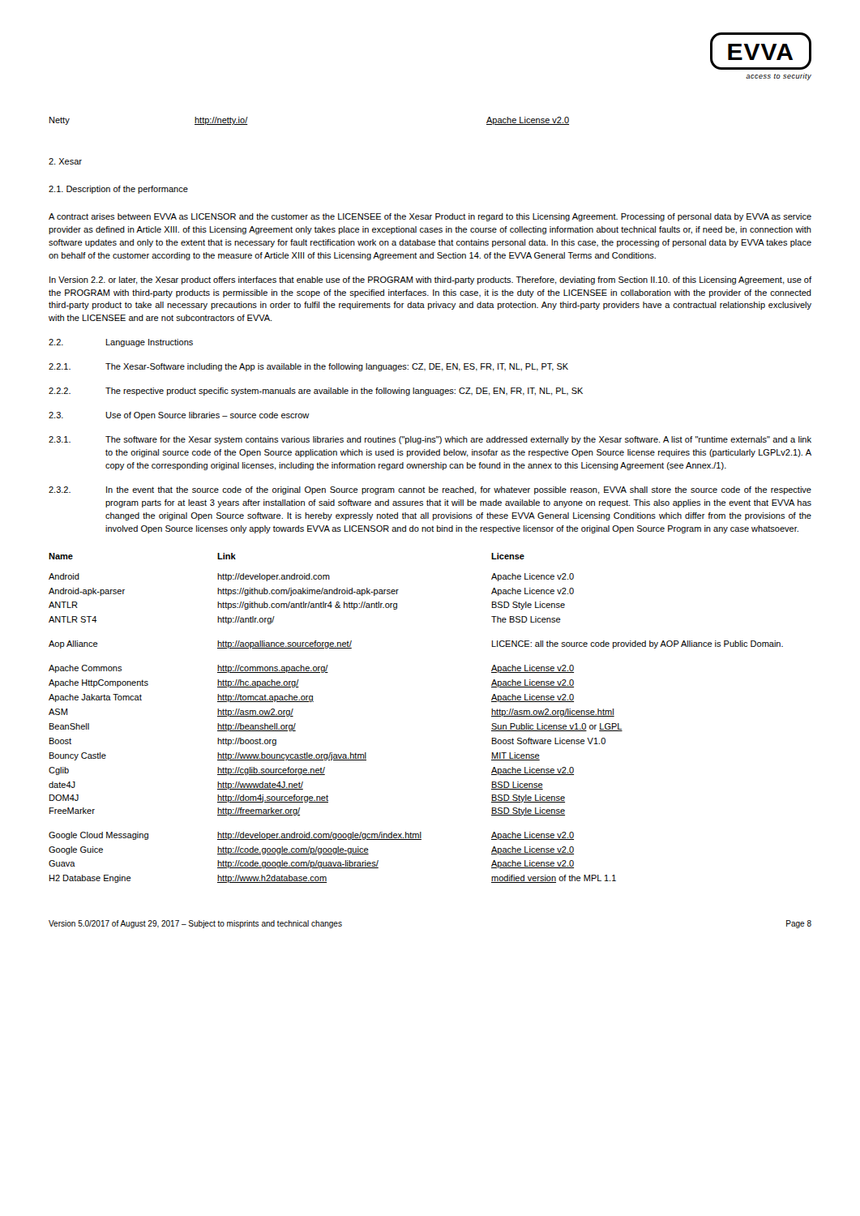EVVA
access to security
Netty
http://netty.io/
Apache License v2.0
2. Xesar
2.1. Description of the performance
A contract arises between EVVA as LICENSOR and the customer as the LICENSEE of the Xesar Product in regard to this Licensing Agreement. Processing of personal data by EVVA as service provider as defined in Article XIII. of this Licensing Agreement only takes place in exceptional cases in the course of collecting information about technical faults or, if need be, in connection with software updates and only to the extent that is necessary for fault rectification work on a database that contains personal data. In this case, the processing of personal data by EVVA takes place on behalf of the customer according to the measure of Article XIII of this Licensing Agreement and Section 14. of the EVVA General Terms and Conditions.
In Version 2.2. or later, the Xesar product offers interfaces that enable use of the PROGRAM with third-party products. Therefore, deviating from Section II.10. of this Licensing Agreement, use of the PROGRAM with third-party products is permissible in the scope of the specified interfaces. In this case, it is the duty of the LICENSEE in collaboration with the provider of the connected third-party product to take all necessary precautions in order to fulfil the requirements for data privacy and data protection. Any third-party providers have a contractual relationship exclusively with the LICENSEE and are not subcontractors of EVVA.
2.2.
Language Instructions
2.2.1.
The Xesar-Software including the App is available in the following languages: CZ, DE, EN, ES, FR, IT, NL, PL, PT, SK
2.2.2.
The respective product specific system-manuals are available in the following languages: CZ, DE, EN, FR, IT, NL, PL, SK
2.3.
Use of Open Source libraries – source code escrow
2.3.1.
The software for the Xesar system contains various libraries and routines ("plug-ins") which are addressed externally by the Xesar software. A list of "runtime externals" and a link to the original source code of the Open Source application which is used is provided below, insofar as the respective Open Source license requires this (particularly LGPLv2.1). A copy of the corresponding original licenses, including the information regard ownership can be found in the annex to this Licensing Agreement (see Annex./1).
2.3.2.
In the event that the source code of the original Open Source program cannot be reached, for whatever possible reason, EVVA shall store the source code of the respective program parts for at least 3 years after installation of said software and assures that it will be made available to anyone on request. This also applies in the event that EVVA has changed the original Open Source software. It is hereby expressly noted that all provisions of these EVVA General Licensing Conditions which differ from the provisions of the involved Open Source licenses only apply towards EVVA as LICENSOR and do not bind in the respective licensor of the original Open Source Program in any case whatsoever.
| Name | Link | License |
| --- | --- | --- |
| Android | http://developer.android.com | Apache Licence v2.0 |
| Android-apk-parser | https://github.com/joakime/android-apk-parser | Apache Licence v2.0 |
| ANTLR | https://github.com/antlr/antlr4 & http://antlr.org | BSD Style License |
| ANTLR ST4 | http://antlr.org/ | The BSD License |
| Aop Alliance | http://aopalliance.sourceforge.net/ | LICENCE: all the source code provided by AOP Alliance is Public Domain. |
| Apache Commons | http://commons.apache.org/ | Apache License v2.0 |
| Apache HttpComponents | http://hc.apache.org/ | Apache License v2.0 |
| Apache Jakarta Tomcat | http://tomcat.apache.org | Apache License v2.0 |
| ASM | http://asm.ow2.org/ | http://asm.ow2.org/license.html |
| BeanShell | http://beanshell.org/ | Sun Public License v1.0 or LGPL |
| Boost | http://boost.org | Boost Software License V1.0 |
| Bouncy Castle | http://www.bouncycastle.org/java.html | MIT License |
| Cglib | http://cglib.sourceforge.net/ | Apache License v2.0 |
| date4J DOM4J FreeMarker | http://wwwdate4J.net/ http://dom4j.sourceforge.net http://freemarker.org/ | BSD License BSD Style License BSD Style License |
| Google Cloud Messaging | http://developer.android.com/google/gcm/index.html | Apache License v2.0 |
| Google Guice | http://code.google.com/p/google-guice | Apache License v2.0 |
| Guava | http://code.google.com/p/guava-libraries/ | Apache License v2.0 |
| H2 Database Engine | http://www.h2database.com | modified version of the MPL 1.1 |
Version 5.0/2017 of August 29, 2017 – Subject to misprints and technical changes
Page 8